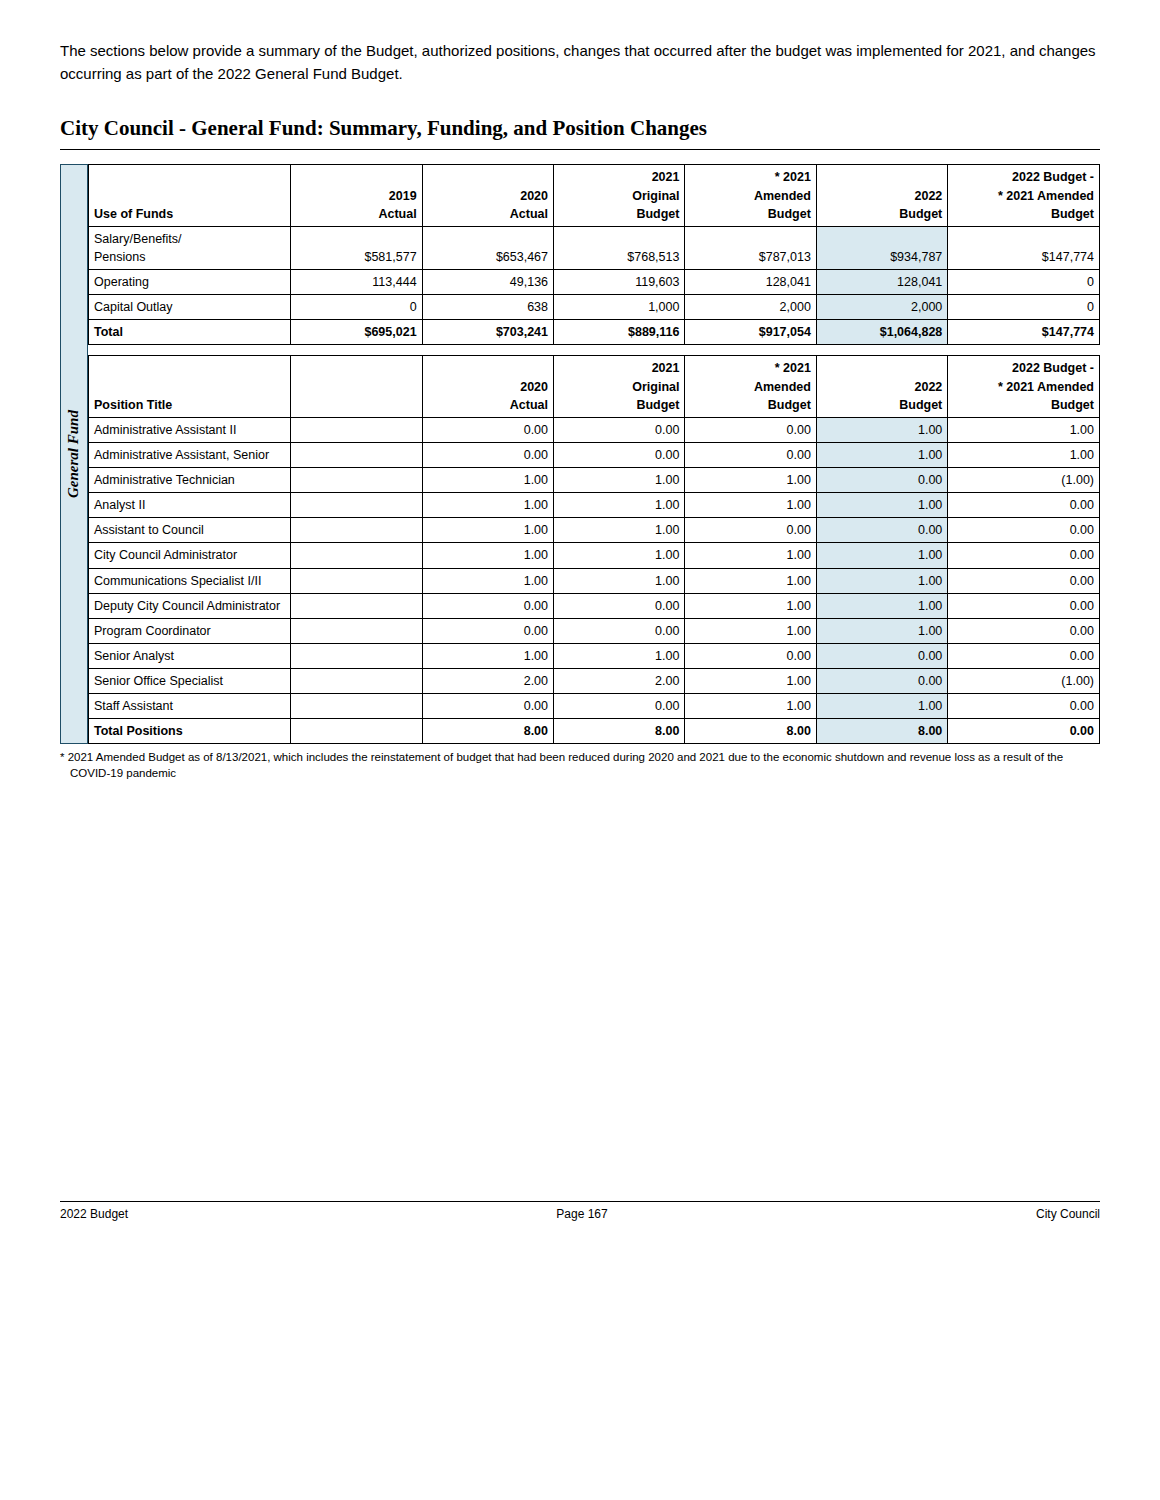The sections below provide a summary of the Budget, authorized positions, changes that occurred after the budget was implemented for 2021, and changes occurring as part of the 2022 General Fund Budget.
City Council - General Fund: Summary, Funding, and Position Changes
General Fund
| Use of Funds | 2019 Actual | 2020 Actual | 2021 Original Budget | * 2021 Amended Budget | 2022 Budget | 2022 Budget - * 2021 Amended Budget |
| --- | --- | --- | --- | --- | --- | --- |
| Salary/Benefits/ Pensions | $581,577 | $653,467 | $768,513 | $787,013 | $934,787 | $147,774 |
| Operating | 113,444 | 49,136 | 119,603 | 128,041 | 128,041 | 0 |
| Capital Outlay | 0 | 638 | 1,000 | 2,000 | 2,000 | 0 |
| Total | $695,021 | $703,241 | $889,116 | $917,054 | $1,064,828 | $147,774 |
| Position Title | | 2020 Actual | 2021 Original Budget | * 2021 Amended Budget | 2022 Budget | 2022 Budget - * 2021 Amended Budget |
| --- | --- | --- | --- | --- | --- | --- |
| Administrative Assistant II | | 0.00 | 0.00 | 0.00 | 1.00 | 1.00 |
| Administrative Assistant, Senior | | 0.00 | 0.00 | 0.00 | 1.00 | 1.00 |
| Administrative Technician | | 1.00 | 1.00 | 1.00 | 0.00 | (1.00) |
| Analyst II | | 1.00 | 1.00 | 1.00 | 1.00 | 0.00 |
| Assistant to Council | | 1.00 | 1.00 | 0.00 | 0.00 | 0.00 |
| City Council Administrator | | 1.00 | 1.00 | 1.00 | 1.00 | 0.00 |
| Communications Specialist I/II | | 1.00 | 1.00 | 1.00 | 1.00 | 0.00 |
| Deputy City Council Administrator | | 0.00 | 0.00 | 1.00 | 1.00 | 0.00 |
| Program Coordinator | | 0.00 | 0.00 | 1.00 | 1.00 | 0.00 |
| Senior Analyst | | 1.00 | 1.00 | 0.00 | 0.00 | 0.00 |
| Senior Office Specialist | | 2.00 | 2.00 | 1.00 | 0.00 | (1.00) |
| Staff Assistant | | 0.00 | 0.00 | 1.00 | 1.00 | 0.00 |
| Total Positions | | 8.00 | 8.00 | 8.00 | 8.00 | 0.00 |
* 2021 Amended Budget as of 8/13/2021, which includes the reinstatement of budget that had been reduced during 2020 and 2021 due to the economic shutdown and revenue loss as a result of the COVID-19 pandemic
2022 Budget
Page 167
City Council